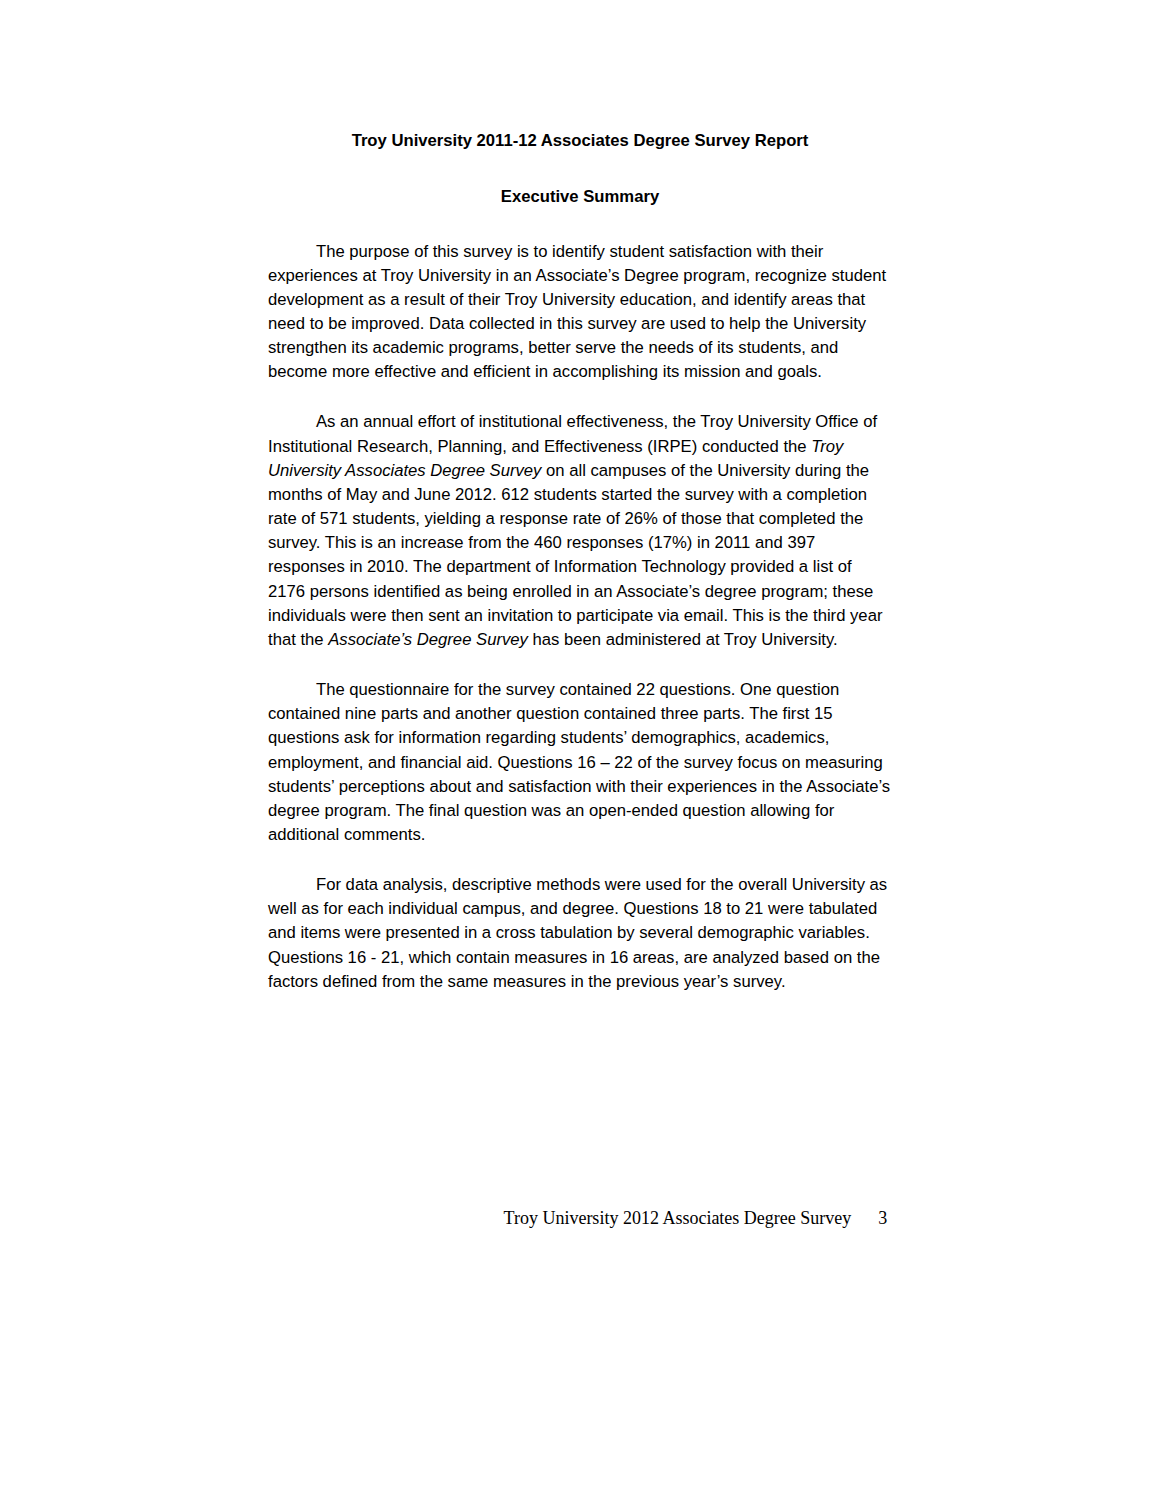Troy University 2011-12 Associates Degree Survey Report
Executive Summary
The purpose of this survey is to identify student satisfaction with their experiences at Troy University in an Associate’s Degree program, recognize student development as a result of their Troy University education, and identify areas that need to be improved. Data collected in this survey are used to help the University strengthen its academic programs, better serve the needs of its students, and become more effective and efficient in accomplishing its mission and goals.
As an annual effort of institutional effectiveness, the Troy University Office of Institutional Research, Planning, and Effectiveness (IRPE) conducted the Troy University Associates Degree Survey on all campuses of the University during the months of May and June 2012. 612 students started the survey with a completion rate of 571 students, yielding a response rate of 26% of those that completed the survey. This is an increase from the 460 responses (17%) in 2011 and 397 responses in 2010. The department of Information Technology provided a list of 2176 persons identified as being enrolled in an Associate’s degree program; these individuals were then sent an invitation to participate via email. This is the third year that the Associate’s Degree Survey has been administered at Troy University.
The questionnaire for the survey contained 22 questions. One question contained nine parts and another question contained three parts. The first 15 questions ask for information regarding students’ demographics, academics, employment, and financial aid. Questions 16 – 22 of the survey focus on measuring students’ perceptions about and satisfaction with their experiences in the Associate’s degree program. The final question was an open-ended question allowing for additional comments.
For data analysis, descriptive methods were used for the overall University as well as for each individual campus, and degree. Questions 18 to 21 were tabulated and items were presented in a cross tabulation by several demographic variables. Questions 16 - 21, which contain measures in 16 areas, are analyzed based on the factors defined from the same measures in the previous year’s survey.
Troy University 2012 Associates Degree Survey3